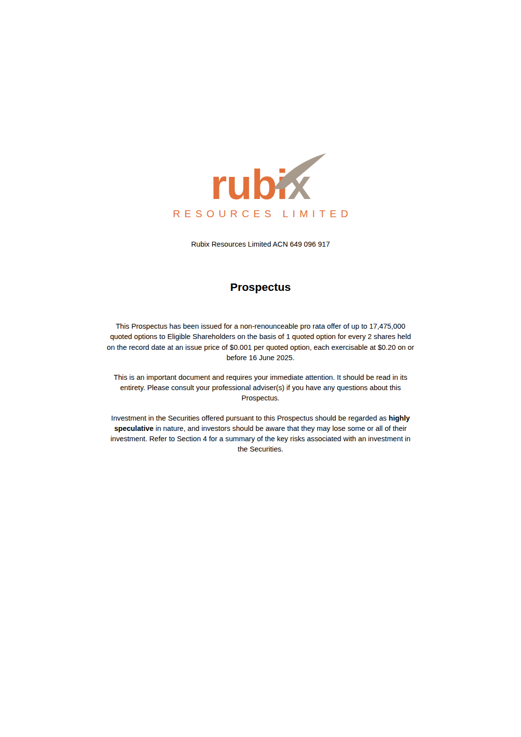rubix
RESOURCES LIMITED
Rubix Resources Limited ACN 649 096 917
Prospectus
This Prospectus has been issued for a non-renounceable pro rata offer of up to 17,475,000 quoted options to Eligible Shareholders on the basis of 1 quoted option for every 2 shares held on the record date at an issue price of $0.001 per quoted option, each exercisable at $0.20 on or before 16 June 2025.
This is an important document and requires your immediate attention. It should be read in its entirety. Please consult your professional adviser(s) if you have any questions about this Prospectus.
Investment in the Securities offered pursuant to this Prospectus should be regarded as highly speculative in nature, and investors should be aware that they may lose some or all of their investment. Refer to Section 4 for a summary of the key risks associated with an investment in the Securities.